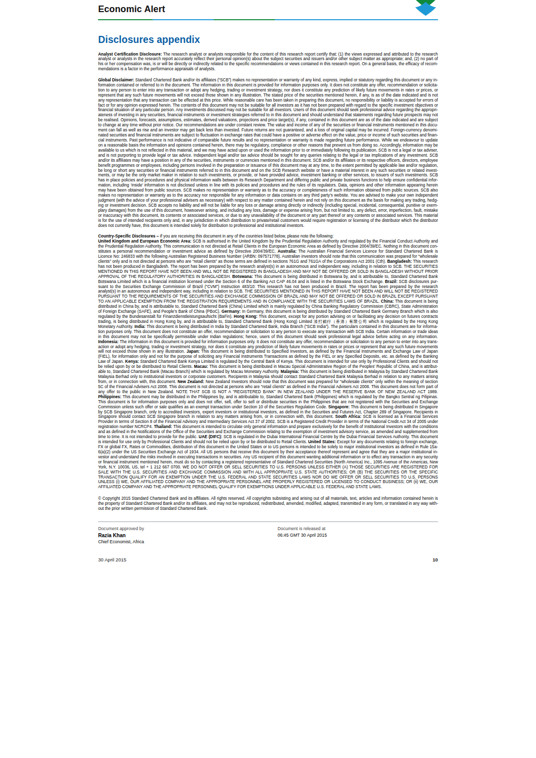Economic Alert
Disclosures appendix
Analyst Certification Disclosure: The research analyst or analysts responsible for the content of this research report certify that: (1) the views expressed and attributed to the research analyst or analysts in the research report accurately reflect their personal opinion(s) about the subject securities and issuers and/or other subject matter as appropriate; and, (2) no part of his or her compensation was, is or will be directly or indirectly related to the specific recommendations or views contained in this research report. On a general basis, the efficacy of recommendations is a factor in the performance appraisals of analysts.
Global Disclaimer: Standard Chartered Bank and/or its affiliates (“SCB”) makes no representation or warranty of any kind, express, implied or statutory regarding this document or any information contained or referred to in the document. The information in this document is provided for information purposes only. It does not constitute any offer, recommendation or solicitation to any person to enter into any transaction or adopt any hedging, trading or investment strategy, nor does it constitute any prediction of likely future movements in rates or prices, or represent that any such future movements will not exceed those shown in any illustration. The stated price of the securities mentioned herein, if any, is as of the date indicated and is not any representation that any transaction can be effected at this price. While reasonable care has been taken in preparing this document, no responsibility or liability is accepted for errors of fact or for any opinion expressed herein. The contents of this document may not be suitable for all investors as it has not been prepared with regard to the specific investment objectives or financial situation of any particular person. Any investments discussed may not be suitable for all investors. Users of this document should seek professional advice regarding the appropriateness of investing in any securities, financial instruments or investment strategies referred to in this document and should understand that statements regarding future prospects may not be realised. Opinions, forecasts, assumptions, estimates, derived valuations, projections and price target(s), if any, contained in this document are as of the date indicated and are subject to change at any time without prior notice. Our recommendations are under constant review. The value and income of any of the securities or financial instruments mentioned in this document can fall as well as rise and an investor may get back less than invested. Future returns are not guaranteed, and a loss of original capital may be incurred. Foreign-currency denominated securities and financial instruments are subject to fluctuation in exchange rates that could have a positive or adverse effect on the value, price or income of such securities and financial instruments. Past performance is not indicative of comparable future results and no representation or warranty is made regarding future performance. While we endeavour to update on a reasonable basis the information and opinions contained herein, there may be regulatory, compliance or other reasons that prevent us from doing so. Accordingly, information may be available to us which is not reflected in this material, and we may have acted upon or used the information prior to or immediately following its publication. SCB is not a legal or tax adviser, and is not purporting to provide legal or tax advice. Independent legal and/or tax advice should be sought for any queries relating to the legal or tax implications of any investment. SCB and/or its affiliates may have a position in any of the securities, instruments or currencies mentioned in this document. SCB and/or its affiliates or its respective officers, directors, employee benefit programmes or employees, including persons involved in the preparation or issuance of this document may at any time, to the extent permitted by applicable law and/or regulation, be long or short any securities or financial instruments referred to in this document and on the SCB Research website or have a material interest in any such securities or related investments, or may be the only market maker in relation to such investments, or provide, or have provided advice, investment banking or other services, to issuers of such investments. SCB has in place policies and procedures and physical information walls between its Research Department and differing public and private business functions to help ensure confidential information, including ‘inside’ information is not disclosed unless in line with its policies and procedures and the rules of its regulators. Data, opinions and other information appearing herein may have been obtained from public sources. SCB makes no representation or warranty as to the accuracy or completeness of such information obtained from public sources. SCB also makes no representation or warranty as to the accuracy nor responsible for any information or data contains on any third party’s website. You are advised to make your own independent judgment (with the advice of your professional advisers as necessary) with respect to any matter contained herein and not rely on this document as the basis for making any trading, hedging or investment decision. SCB accepts no liability and will not be liable for any loss or damage arising directly or indirectly (including special, incidental, consequential, punitive or exemplary damages) from the use of this document, howsoever arising, and including any loss, damage or expense arising from, but not limited to, any defect, error, imperfection, fault, mistake or inaccuracy with this document, its contents or associated services, or due to any unavailability of the document or any part thereof or any contents or associated services. This material is for the use of intended recipients only and, in any jurisdiction in which distribution to private/retail customers would require registration or licensing of the distributor which the distributor does not currently have, this document is intended solely for distribution to professional and institutional investors.
Country-Specific Disclosures – If you are receiving this document in any of the countries listed below, please note the following:
United Kingdom and European Economic Area: SCB is authorised in the United Kingdom by the Prudential Regulation Authority and regulated by the Financial Conduct Authority and the Prudential Regulation Authority. This communication is not directed at Retail Clients in the European Economic Area as defined by Directive 2004/39/EC. Nothing in this document constitutes a personal recommendation or investment advice as defined by Directive 2004/39/EC. Australia: The Australian Financial Services Licence for Standard Chartered Bank is Licence No: 246833 with the following Australian Registered Business Number (ARBN: 097571778). Australian investors should note that this communication was prepared for “wholesale clients” only and is not directed at persons who are “retail clients” as those terms are defined in sections 761G and 761GA of the Corporations Act 2001 (Cth). Bangladesh: This research has not been produced in Bangladesh. The report has been prepared by the research analyst(s) in an autonomous and independent way, including in relation to SCB. THE SECURITIES MENTIONED IN THIS REPORT HAVE NOT BEEN AND WILL NOT BE REGISTERED IN BANGLADESH AND MAY NOT BE OFFERED OR SOLD IN BANGLADESH WITHOUT PRIOR APPROVAL OF THE REGULATORY AUTHORITIES IN BANGLADESH. Botswana: This document is being distributed in Botswana by, and is attributable to, Standard Chartered Bank Botswana Limited which is a financial institution licensed under the Section 6 of the Banking Act CAP 46.04 and is listed in the Botswana Stock Exchange. Brazil: SCB disclosures pursuant to the Securities Exchange Commission of Brazil (“CVM”) Instruction 483/10: This research has not been produced in Brazil. The report has been prepared by the research analyst(s) in an autonomous and independent way, including in relation to SCB. THE SECURITIES MENTIONED IN THIS REPORT HAVE NOT BEEN AND WILL NOT BE REGISTERED PURSUANT TO THE REQUIREMENTS OF THE SECURITIES AND EXCHANGE COMMISSION OF BRAZIL AND MAY NOT BE OFFERED OR SOLD IN BRAZIL EXCEPT PURSUANT TO AN APPLICABLE EXEMPTION FROM THE REGISTRATION REQUIREMENTS AND IN COMPLIANCE WITH THE SECURITIES LAWS OF BRAZIL. China: This document is being distributed in China by, and is attributable to, Standard Chartered Bank (China) Limited which is mainly regulated by China Banking Regulatory Commission (CBRC), State Administration of Foreign Exchange (SAFE), and People’s Bank of China (PBoC). Germany: In Germany, this document is being distributed by Standard Chartered Bank Germany Branch which is also regulated by the Bundesanstalt für Finanzdienstleistungsaufsicht (BaFin). Hong Kong: This document, except for any portion advising on or facilitating any decision on futures contracts trading, is being distributed in Hong Kong by, and is attributable to, Standard Chartered Bank (Hong Kong) Limited 渣打銀行（香港）有限公司 which is regulated by the Hong Kong Monetary Authority. India: This document is being distributed in India by Standard Chartered Bank, India Branch (“SCB India”). The particulars contained in this document are for information purposes only. This document does not constitute an offer, recommendation or solicitation to any person to execute any transaction with SCB India. Certain information or trade ideas in this document may not be specifically permissible under Indian regulations; hence, users of this document should seek professional legal advice before acting on any information. Indonesia: The information in this document is provided for information purposes only. It does not constitute any offer, recommendation or solicitation to any person to enter into any transaction or adopt any hedging, trading or investment strategy, nor does it constitute any prediction of likely future movements in rates or prices or represent that any such future movements will not exceed those shown in any illustration. Japan: This document is being distributed to Specified Investors, as defined by the Financial Instruments and Exchange Law of Japan (FIEL), for information only and not for the purpose of soliciting any Financial Instruments Transactions as defined by the FIEL or any Specified Deposits, etc. as defined by the Banking Law of Japan. Kenya: Standard Chartered Bank Kenya Limited is regulated by the Central Bank of Kenya. This document is intended for use only by Professional Clients and should not be relied upon by or be distributed to Retail Clients. Macau: This document is being distributed in Macau Special Administrative Region of the Peoples’ Republic of China, and is attributable to, Standard Chartered Bank (Macau Branch) which is regulated by Macau Monetary Authority. Malaysia: This document is being distributed in Malaysia by Standard Chartered Bank Malaysia Berhad only to institutional investors or corporate customers. Recipients in Malaysia should contact Standard Chartered Bank Malaysia Berhad in relation to any matters arising from, or in connection with, this document. New Zealand: New Zealand Investors should note that this document was prepared for “wholesale clients” only within the meaning of section 5C of the Financial Advisers Act 2008. This document is not directed at persons who are “retail clients” as defined in the Financial Advisers Act 2008. This document does not form part of any offer to the public in New Zealand. NOTE THAT SCB IS NOT A “REGISTERED BANK” IN NEW ZEALAND UNDER THE RESERVE BANK OF NEW ZEALAND ACT 1989. Philippines: This document may be distributed in the Philippines by, and is attributable to, Standard Chartered Bank (Philippines) which is regulated by the Bangko Sentral ng Pilipinas. This document is for information purposes only and does not offer, sell, offer to sell or distribute securities in the Philippines that are not registered with the Securities and Exchange Commission unless such offer or sale qualifies as an exempt transaction under Section 10 of the Securities Regulation Code. Singapore: This document is being distributed in Singapore by SCB Singapore branch, only to accredited investors, expert investors or institutional investors, as defined in the Securities and Futures Act, Chapter 289 of Singapore. Recipients in Singapore should contact SCB Singapore branch in relation to any matters arising from, or in connection with, this document. South Africa: SCB is licensed as a Financial Services Provider in terms of Section 8 of the Financial Advisory and Intermediary Services Act 37 of 2002. SCB is a Registered Credit Provider in terms of the National Credit Act 34 of 2005 under registration number NCRCP4. Thailand: This document is intended to circulate only general information and prepare exclusively for the benefit of Institutional Investors with the conditions and as defined in the Notifications of the Office of the Securities and Exchange Commission relating to the exemption of investment advisory service, as amended and supplemented from time to time. It is not intended to provide for the public. UAE (DIFC): SCB is regulated in the Dubai International Financial Centre by the Dubai Financial Services Authority. This document is intended for use only by Professional Clients and should not be relied upon by or be distributed to Retail Clients. United States: Except for any documents relating to foreign exchange, FX or global FX, Rates or Commodities, distribution of this document in the United States or to US persons is intended to be solely to major institutional investors as defined in Rule 15a-6(a)(2) under the US Securities Exchange Act of 1934. All US persons that receive this document by their acceptance thereof represent and agree that they are a major institutional investor and understand the risks involved in executing transactions in securities. Any US recipient of this document wanting additional information or to effect any transaction in any security or financial instrument mentioned herein, must do so by contacting a registered representative of Standard Chartered Securities (North America) Inc., 1095 Avenue of the Americas, New York, N.Y. 10036, US, tel + 1 212 667 0700. WE DO NOT OFFER OR SELL SECURITIES TO U.S. PERSONS UNLESS EITHER (A) THOSE SECURITIES ARE REGISTERED FOR SALE WITH THE U.S. SECURITIES AND EXCHANGE COMMISSION AND WITH ALL APPROPRIATE U.S. STATE AUTHORITIES; OR (B) THE SECURITIES OR THE SPECIFIC TRANSACTION QUALIFY FOR AN EXEMPTION UNDER THE U.S. FEDERAL AND STATE SECURITIES LAWS NOR DO WE OFFER OR SELL SECURITIES TO U.S. PERSONS UNLESS (i) WE, OUR AFFILIATED COMPANY AND THE APPROPRIATE PERSONNEL ARE PROPERLY REGISTERED OR LICENSED TO CONDUCT BUSINESS; OR (ii) WE, OUR AFFILIATED COMPANY AND THE APPROPRIATE PERSONNEL QUALIFY FOR EXEMPTIONS UNDER APPLICABLE U.S. FEDERAL AND STATE LAWS.
© Copyright 2015 Standard Chartered Bank and its affiliates. All rights reserved. All copyrights subsisting and arising out of all materials, text, articles and information contained herein is the property of Standard Chartered Bank and/or its affiliates, and may not be reproduced, redistributed, amended, modified, adapted, transmitted in any form, or translated in any way without the prior written permission of Standard Chartered Bank.
Document approved by
Razia Khan
Chief Economist, Africa
Document is released at
06:45 GMT 30 April 2015
30 April 2015
10